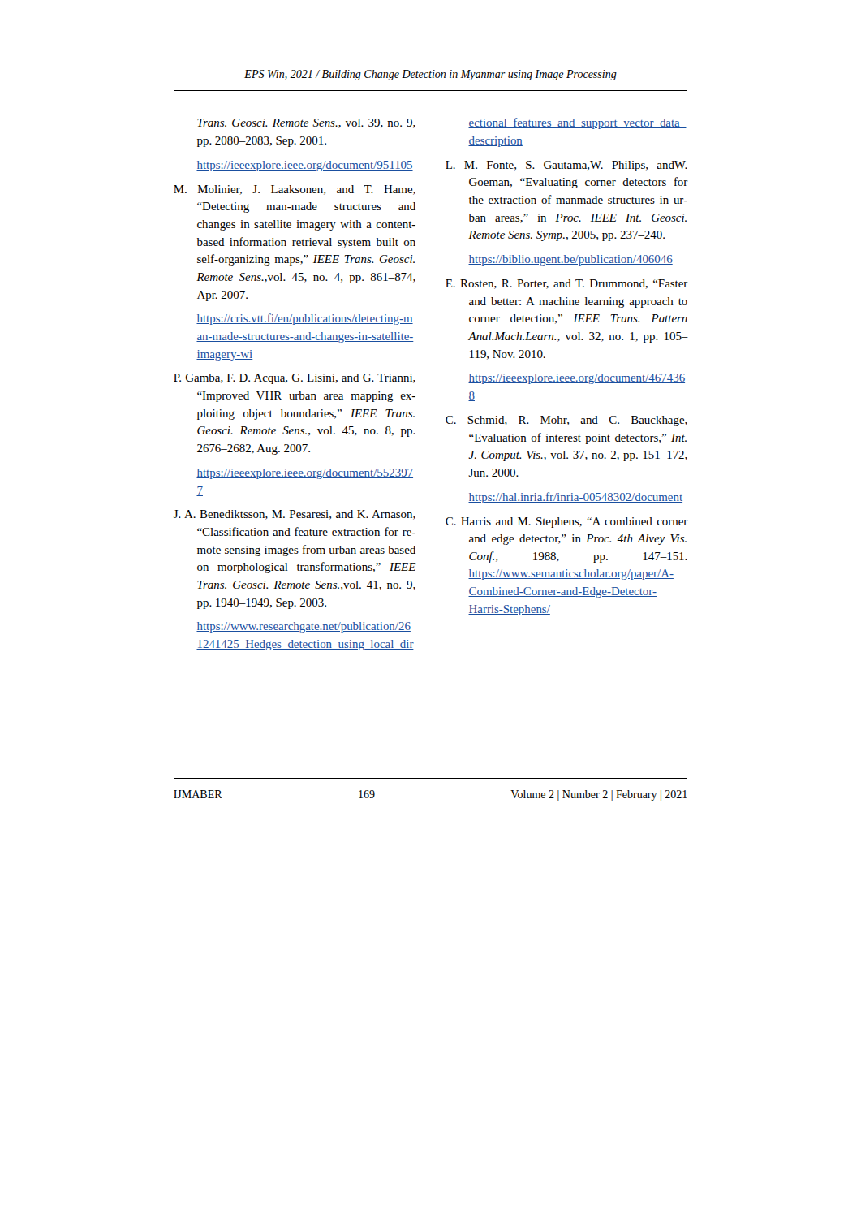EPS Win, 2021 / Building Change Detection in Myanmar using Image Processing
Trans. Geosci. Remote Sens., vol. 39, no. 9, pp. 2080–2083, Sep. 2001.
https://ieeexplore.ieee.org/document/951105
M. Molinier, J. Laaksonen, and T. Hame, “Detecting man-made structures and changes in satellite imagery with a content-based information retrieval system built on self-organizing maps,” IEEE Trans. Geosci. Remote Sens.,vol. 45, no. 4, pp. 861–874, Apr. 2007.
https://cris.vtt.fi/en/publications/detecting-man-made-structures-and-changes-in-satellite-imagery-wi
P. Gamba, F. D. Acqua, G. Lisini, and G. Trianni, “Improved VHR urban area mapping exploiting object boundaries,” IEEE Trans. Geosci. Remote Sens., vol. 45, no. 8, pp. 2676–2682, Aug. 2007.
https://ieeexplore.ieee.org/document/5523977
J. A. Benediktsson, M. Pesaresi, and K. Arnason, “Classification and feature extraction for remote sensing images from urban areas based on morphological transformations,” IEEE Trans. Geosci. Remote Sens.,vol. 41, no. 9, pp. 1940–1949, Sep. 2003.
https://www.researchgate.net/publication/261241425_Hedges_detection_using_local_directional_features_and_support_vector_data_description
L. M. Fonte, S. Gautama,W. Philips, andW. Goeman, “Evaluating corner detectors for the extraction of manmade structures in urban areas,” in Proc. IEEE Int. Geosci. Remote Sens. Symp., 2005, pp. 237–240.
https://biblio.ugent.be/publication/406046
E. Rosten, R. Porter, and T. Drummond, “Faster and better: A machine learning approach to corner detection,” IEEE Trans. Pattern Anal.Mach.Learn., vol. 32, no. 1, pp. 105–119, Nov. 2010.
https://ieeexplore.ieee.org/document/4674368
C. Schmid, R. Mohr, and C. Bauckhage, “Evaluation of interest point detectors,” Int. J. Comput. Vis., vol. 37, no. 2, pp. 151–172, Jun. 2000.
https://hal.inria.fr/inria-00548302/document
C. Harris and M. Stephens, “A combined corner and edge detector,” in Proc. 4th Alvey Vis. Conf., 1988, pp. 147–151. https://www.semanticscholar.org/paper/A-Combined-Corner-and-Edge-Detector-Harris-Stephens/
IJMABER
169
Volume 2 | Number 2 | February | 2021